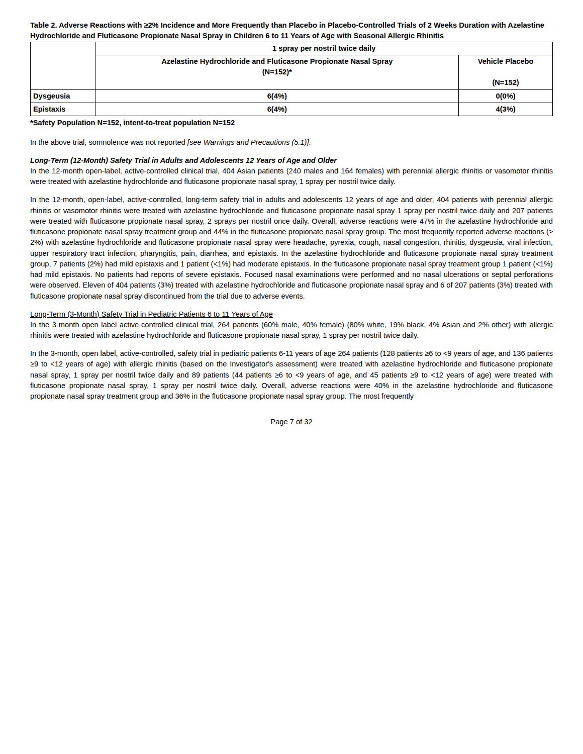Table 2. Adverse Reactions with ≥2% Incidence and More Frequently than Placebo in Placebo-Controlled Trials of 2 Weeks Duration with Azelastine Hydrochloride and Fluticasone Propionate Nasal Spray in Children 6 to 11 Years of Age with Seasonal Allergic Rhinitis
| | 1 spray per nostril twice daily |
| Azelastine Hydrochloride and Fluticasone Propionate Nasal Spray (N=152)* | Vehicle Placebo (N=152) |
| Dysgeusia | 6(4%) | 0(0%) |
| Epistaxis | 6(4%) | 4(3%) |
*Safety Population N=152, intent-to-treat population N=152
In the above trial, somnolence was not reported [see Warnings and Precautions (5.1)].
Long-Term (12-Month) Safety Trial in Adults and Adolescents 12 Years of Age and Older
In the 12-month open-label, active-controlled clinical trial, 404 Asian patients (240 males and 164 females) with perennial allergic rhinitis or vasomotor rhinitis were treated with azelastine hydrochloride and fluticasone propionate nasal spray, 1 spray per nostril twice daily.
In the 12-month, open-label, active-controlled, long-term safety trial in adults and adolescents 12 years of age and older, 404 patients with perennial allergic rhinitis or vasomotor rhinitis were treated with azelastine hydrochloride and fluticasone propionate nasal spray 1 spray per nostril twice daily and 207 patients were treated with fluticasone propionate nasal spray, 2 sprays per nostril once daily. Overall, adverse reactions were 47% in the azelastine hydrochloride and fluticasone propionate nasal spray treatment group and 44% in the fluticasone propionate nasal spray group. The most frequently reported adverse reactions (≥ 2%) with azelastine hydrochloride and fluticasone propionate nasal spray were headache, pyrexia, cough, nasal congestion, rhinitis, dysgeusia, viral infection, upper respiratory tract infection, pharyngitis, pain, diarrhea, and epistaxis. In the azelastine hydrochloride and fluticasone propionate nasal spray treatment group, 7 patients (2%) had mild epistaxis and 1 patient (<1%) had moderate epistaxis. In the fluticasone propionate nasal spray treatment group 1 patient (<1%) had mild epistaxis. No patients had reports of severe epistaxis. Focused nasal examinations were performed and no nasal ulcerations or septal perforations were observed. Eleven of 404 patients (3%) treated with azelastine hydrochloride and fluticasone propionate nasal spray and 6 of 207 patients (3%) treated with fluticasone propionate nasal spray discontinued from the trial due to adverse events.
Long-Term (3-Month) Safety Trial in Pediatric Patients 6 to 11 Years of Age
In the 3-month open label active-controlled clinical trial, 264 patients (60% male, 40% female) (80% white, 19% black, 4% Asian and 2% other) with allergic rhinitis were treated with azelastine hydrochloride and fluticasone propionate nasal spray, 1 spray per nostril twice daily.
In the 3-month, open label, active-controlled, safety trial in pediatric patients 6-11 years of age 264 patients (128 patients ≥6 to <9 years of age, and 136 patients ≥9 to <12 years of age) with allergic rhinitis (based on the Investigator's assessment) were treated with azelastine hydrochloride and fluticasone propionate nasal spray, 1 spray per nostril twice daily and 89 patients (44 patients ≥6 to <9 years of age, and 45 patients ≥9 to <12 years of age) were treated with fluticasone propionate nasal spray, 1 spray per nostril twice daily. Overall, adverse reactions were 40% in the azelastine hydrochloride and fluticasone propionate nasal spray treatment group and 36% in the fluticasone propionate nasal spray group. The most frequently
Page 7 of 32